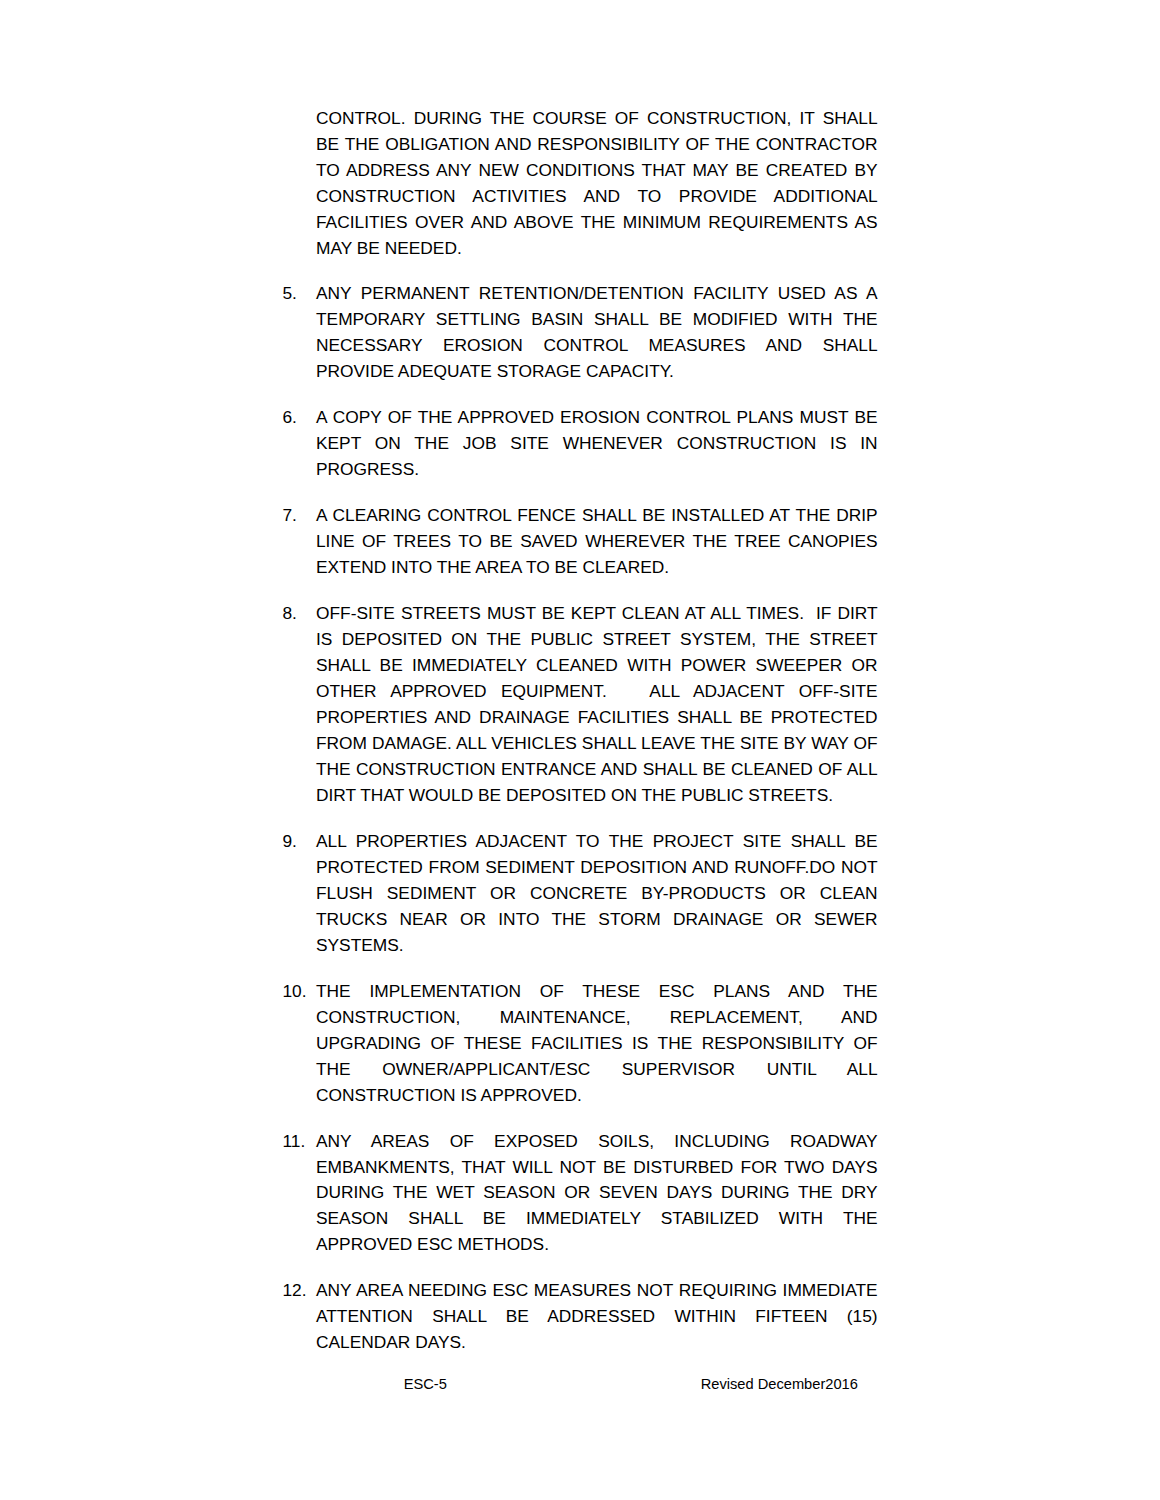CONTROL. DURING THE COURSE OF CONSTRUCTION, IT SHALL BE THE OBLIGATION AND RESPONSIBILITY OF THE CONTRACTOR TO ADDRESS ANY NEW CONDITIONS THAT MAY BE CREATED BY CONSTRUCTION ACTIVITIES AND TO PROVIDE ADDITIONAL FACILITIES OVER AND ABOVE THE MINIMUM REQUIREMENTS AS MAY BE NEEDED.
5. ANY PERMANENT RETENTION/DETENTION FACILITY USED AS A TEMPORARY SETTLING BASIN SHALL BE MODIFIED WITH THE NECESSARY EROSION CONTROL MEASURES AND SHALL PROVIDE ADEQUATE STORAGE CAPACITY.
6. A COPY OF THE APPROVED EROSION CONTROL PLANS MUST BE KEPT ON THE JOB SITE WHENEVER CONSTRUCTION IS IN PROGRESS.
7. A CLEARING CONTROL FENCE SHALL BE INSTALLED AT THE DRIP LINE OF TREES TO BE SAVED WHEREVER THE TREE CANOPIES EXTEND INTO THE AREA TO BE CLEARED.
8. OFF-SITE STREETS MUST BE KEPT CLEAN AT ALL TIMES. IF DIRT IS DEPOSITED ON THE PUBLIC STREET SYSTEM, THE STREET SHALL BE IMMEDIATELY CLEANED WITH POWER SWEEPER OR OTHER APPROVED EQUIPMENT. ALL ADJACENT OFF-SITE PROPERTIES AND DRAINAGE FACILITIES SHALL BE PROTECTED FROM DAMAGE. ALL VEHICLES SHALL LEAVE THE SITE BY WAY OF THE CONSTRUCTION ENTRANCE AND SHALL BE CLEANED OF ALL DIRT THAT WOULD BE DEPOSITED ON THE PUBLIC STREETS.
9. ALL PROPERTIES ADJACENT TO THE PROJECT SITE SHALL BE PROTECTED FROM SEDIMENT DEPOSITION AND RUNOFF.DO NOT FLUSH SEDIMENT OR CONCRETE BY-PRODUCTS OR CLEAN TRUCKS NEAR OR INTO THE STORM DRAINAGE OR SEWER SYSTEMS.
10. THE IMPLEMENTATION OF THESE ESC PLANS AND THE CONSTRUCTION, MAINTENANCE, REPLACEMENT, AND UPGRADING OF THESE FACILITIES IS THE RESPONSIBILITY OF THE OWNER/APPLICANT/ESC SUPERVISOR UNTIL ALL CONSTRUCTION IS APPROVED.
11. ANY AREAS OF EXPOSED SOILS, INCLUDING ROADWAY EMBANKMENTS, THAT WILL NOT BE DISTURBED FOR TWO DAYS DURING THE WET SEASON OR SEVEN DAYS DURING THE DRY SEASON SHALL BE IMMEDIATELY STABILIZED WITH THE APPROVED ESC METHODS.
12. ANY AREA NEEDING ESC MEASURES NOT REQUIRING IMMEDIATE ATTENTION SHALL BE ADDRESSED WITHIN FIFTEEN (15) CALENDAR DAYS.
ESC-5 Revised December2016